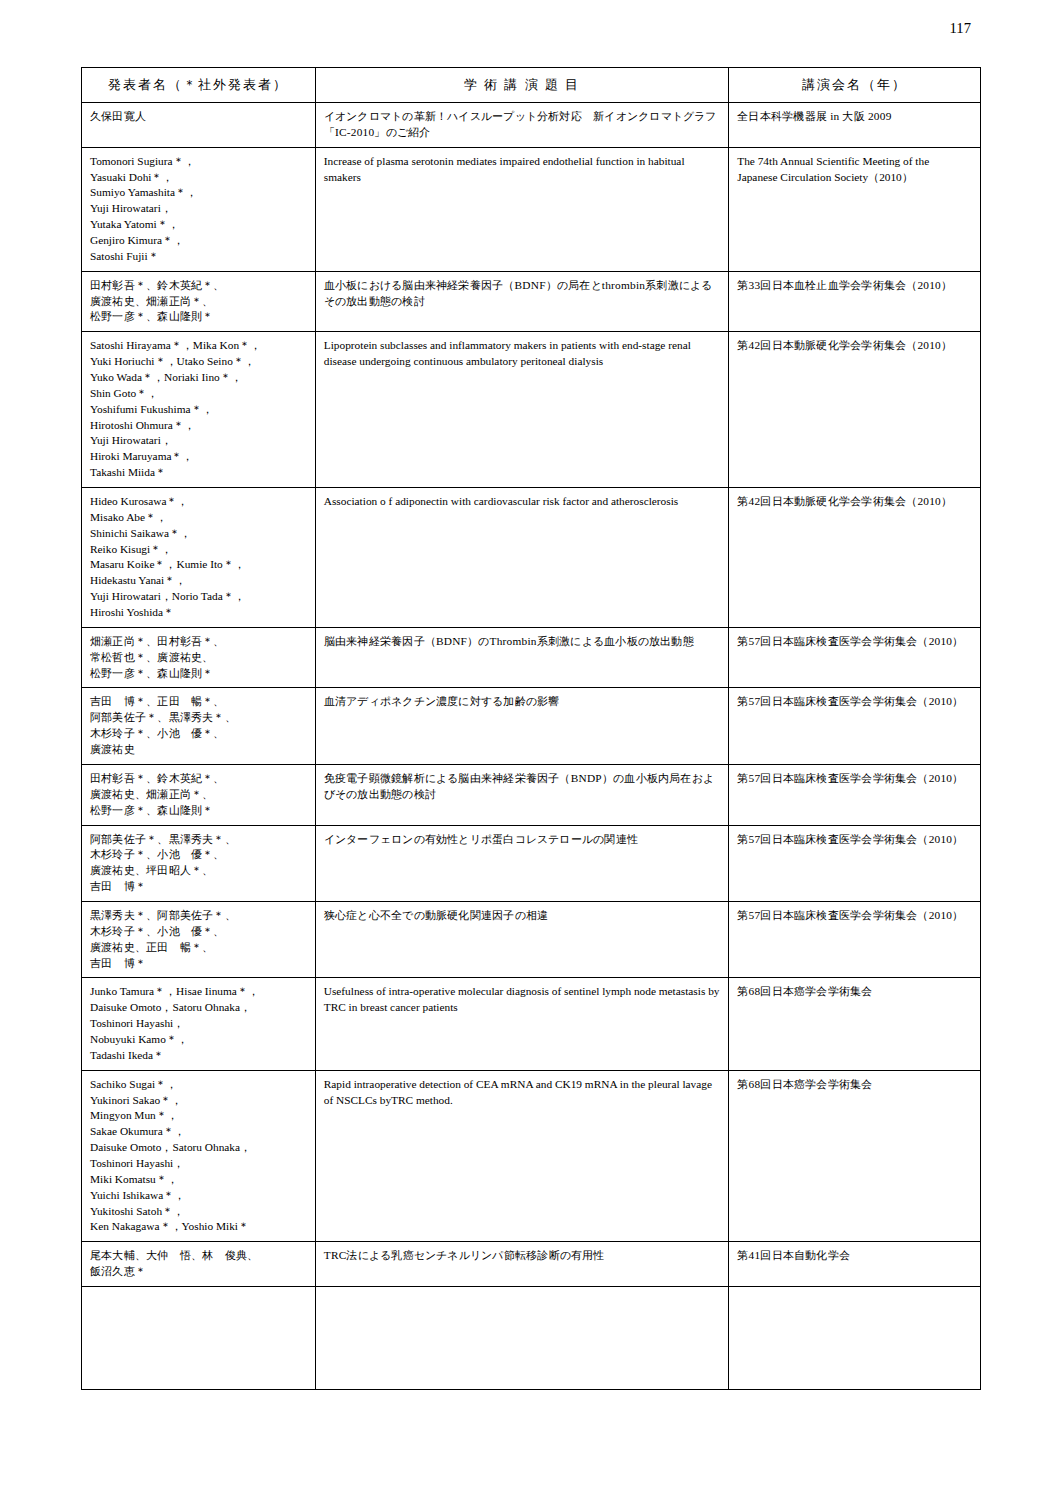117
| 発表者名（＊社外発表者） | 学 術 講 演 題 目 | 講演会名（年） |
| --- | --- | --- |
| 久保田寛人 | イオンクロマトの革新！ハイスループット分析対応 新イオンクロマトグラフ「IC-2010」のご紹介 | 全日本科学機器展 in 大阪 2009 |
| Tomonori Sugiura＊， Yasuaki Dohi＊， Sumiyo Yamashita＊， Yuji Hirowatari， Yutaka Yatomi＊， Genjiro Kimura＊， Satoshi Fujii＊ | Increase of plasma serotonin mediates impaired endothelial function in habitual smakers | The 74th Annual Scientific Meeting of the Japanese Circulation Society（2010） |
| 田村彰吾＊、鈴木英紀＊、 廣渡祐史、畑瀬正尚＊、 松野一彦＊、森山隆則＊ | 血小板における脳由来神経栄養因子（BDNF）の局在とthrombin系刺激によるその放出動態の検討 | 第33回日本血栓止血学会学術集会（2010） |
| Satoshi Hirayama＊，Mika Kon＊， Yuki Horiuchi＊，Utako Seino＊， Yuko Wada＊，Noriaki Iino＊， Shin Goto＊， Yoshifumi Fukushima＊， Hirotoshi Ohmura＊， Yuji Hirowatari， Hiroki Maruyama＊， Takashi Miida＊ | Lipoprotein subclasses and inflammatory makers in patients with end-stage renal disease undergoing continuous ambulatory peritoneal dialysis | 第42回日本動脈硬化学会学術集会（2010） |
| Hideo Kurosawa＊， Misako Abe＊， Shinichi Saikawa＊， Reiko Kisugi＊， Masaru Koike＊，Kumie Ito＊， Hidekastu Yanai＊， Yuji Hirowatari，Norio Tada＊， Hiroshi Yoshida＊ | Association o f adiponectin with cardiovascular risk factor and atherosclerosis | 第42回日本動脈硬化学会学術集会（2010） |
| 畑瀬正尚＊、田村彰吾＊、 常松哲也＊、廣渡祐史、 松野一彦＊、森山隆則＊ | 脳由来神経栄養因子（BDNF）のThrombin系刺激による血小板の放出動態 | 第57回日本臨床検査医学会学術集会（2010） |
| 吉田 博＊、正田 暢＊、 阿部美佐子＊、黒澤秀夫＊、 木杉玲子＊、小池 優＊、 廣渡祐史 | 血清アディポネクチン濃度に対する加齢の影響 | 第57回日本臨床検査医学会学術集会（2010） |
| 田村彰吾＊、鈴木英紀＊、 廣渡祐史、畑瀬正尚＊、 松野一彦＊、森山隆則＊ | 免疫電子顕微鏡解析による脳由来神経栄養因子（BNDP）の血小板内局在およびその放出動態の検討 | 第57回日本臨床検査医学会学術集会（2010） |
| 阿部美佐子＊、黒澤秀夫＊、 木杉玲子＊、小池 優＊、 廣渡祐史、坪田昭人＊、 吉田 博＊ | インターフェロンの有効性とリポ蛋白コレステロールの関連性 | 第57回日本臨床検査医学会学術集会（2010） |
| 黒澤秀夫＊、阿部美佐子＊、 木杉玲子＊、小池 優＊、 廣渡祐史、正田 暢＊、 吉田 博＊ | 狭心症と心不全での動脈硬化関連因子の相違 | 第57回日本臨床検査医学会学術集会（2010） |
| Junko Tamura＊，Hisae Iinuma＊， Daisuke Omoto，Satoru Ohnaka， Toshinori Hayashi， Nobuyuki Kamo＊， Tadashi Ikeda＊ | Usefulness of intra-operative molecular diagnosis of sentinel lymph node metastasis by TRC in breast cancer patients | 第68回日本癌学会学術集会 |
| Sachiko Sugai＊， Yukinori Sakao＊， Mingyon Mun＊， Sakae Okumura＊， Daisuke Omoto，Satoru Ohnaka， Toshinori Hayashi， Miki Komatsu＊， Yuichi Ishikawa＊， Yukitoshi Satoh＊， Ken Nakagawa＊，Yoshio Miki＊ | Rapid intraoperative detection of CEA mRNA and CK19 mRNA in the pleural lavage of NSCLCs byTRC method. | 第68回日本癌学会学術集会 |
| 尾本大輔、大仲 悟、林 俊典、 飯沼久恵＊ | TRC法による乳癌センチネルリンパ節転移診断の有用性 | 第41回日本自動化学会 |